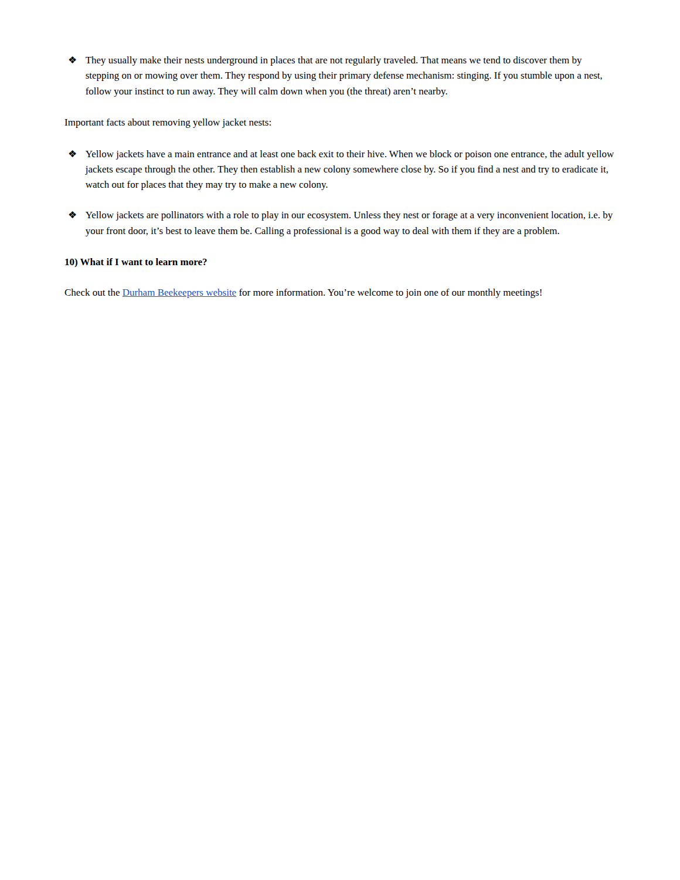They usually make their nests underground in places that are not regularly traveled. That means we tend to discover them by stepping on or mowing over them. They respond by using their primary defense mechanism: stinging. If you stumble upon a nest, follow your instinct to run away. They will calm down when you (the threat) aren’t nearby.
Important facts about removing yellow jacket nests:
Yellow jackets have a main entrance and at least one back exit to their hive. When we block or poison one entrance, the adult yellow jackets escape through the other. They then establish a new colony somewhere close by. So if you find a nest and try to eradicate it, watch out for places that they may try to make a new colony.
Yellow jackets are pollinators with a role to play in our ecosystem. Unless they nest or forage at a very inconvenient location, i.e. by your front door, it’s best to leave them be. Calling a professional is a good way to deal with them if they are a problem.
10) What if I want to learn more?
Check out the Durham Beekeepers website for more information. You’re welcome to join one of our monthly meetings!